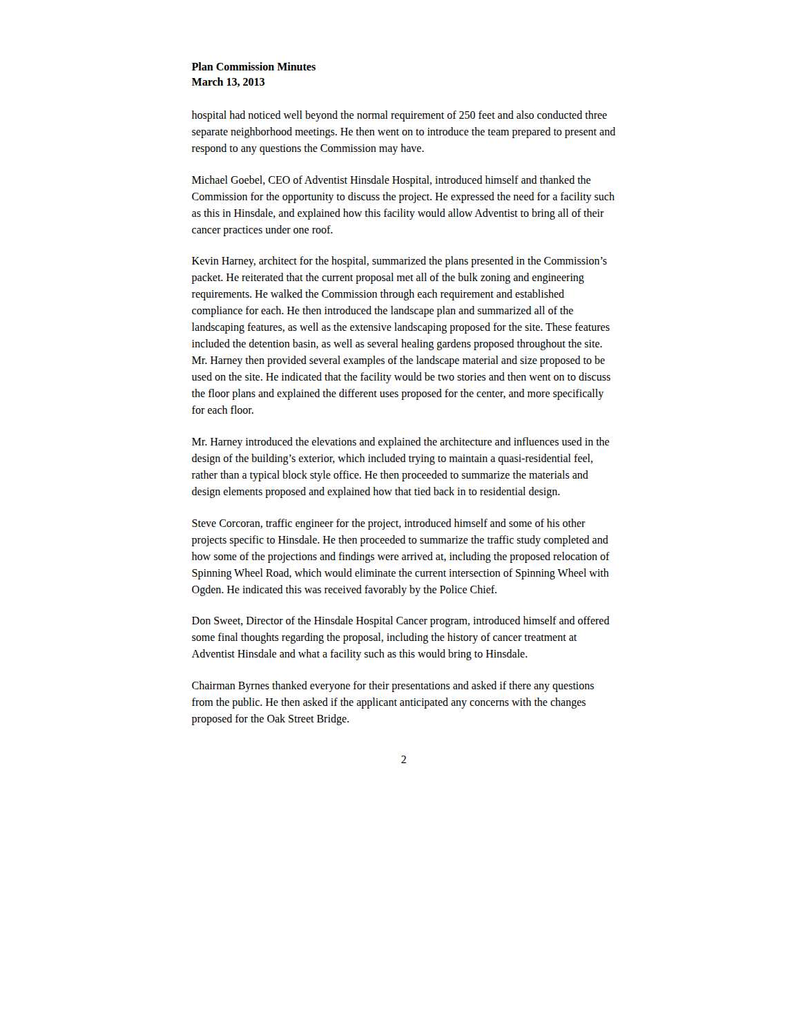Plan Commission Minutes
March 13, 2013
hospital had noticed well beyond the normal requirement of 250 feet and also conducted three separate neighborhood meetings. He then went on to introduce the team prepared to present and respond to any questions the Commission may have.
Michael Goebel, CEO of Adventist Hinsdale Hospital, introduced himself and thanked the Commission for the opportunity to discuss the project. He expressed the need for a facility such as this in Hinsdale, and explained how this facility would allow Adventist to bring all of their cancer practices under one roof.
Kevin Harney, architect for the hospital, summarized the plans presented in the Commission’s packet. He reiterated that the current proposal met all of the bulk zoning and engineering requirements. He walked the Commission through each requirement and established compliance for each. He then introduced the landscape plan and summarized all of the landscaping features, as well as the extensive landscaping proposed for the site. These features included the detention basin, as well as several healing gardens proposed throughout the site. Mr. Harney then provided several examples of the landscape material and size proposed to be used on the site. He indicated that the facility would be two stories and then went on to discuss the floor plans and explained the different uses proposed for the center, and more specifically for each floor.
Mr. Harney introduced the elevations and explained the architecture and influences used in the design of the building’s exterior, which included trying to maintain a quasi-residential feel, rather than a typical block style office. He then proceeded to summarize the materials and design elements proposed and explained how that tied back in to residential design.
Steve Corcoran, traffic engineer for the project, introduced himself and some of his other projects specific to Hinsdale. He then proceeded to summarize the traffic study completed and how some of the projections and findings were arrived at, including the proposed relocation of Spinning Wheel Road, which would eliminate the current intersection of Spinning Wheel with Ogden. He indicated this was received favorably by the Police Chief.
Don Sweet, Director of the Hinsdale Hospital Cancer program, introduced himself and offered some final thoughts regarding the proposal, including the history of cancer treatment at Adventist Hinsdale and what a facility such as this would bring to Hinsdale.
Chairman Byrnes thanked everyone for their presentations and asked if there any questions from the public. He then asked if the applicant anticipated any concerns with the changes proposed for the Oak Street Bridge.
2